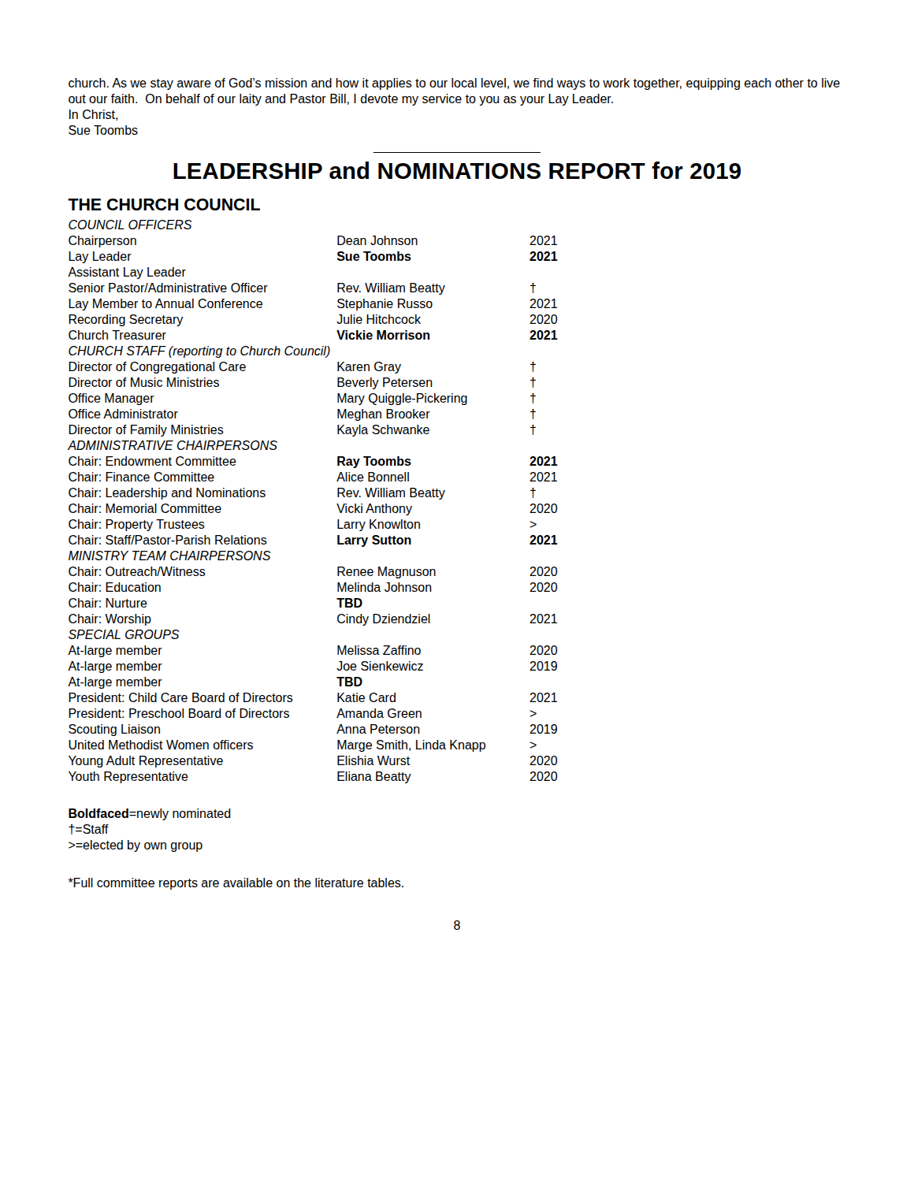church. As we stay aware of God’s mission and how it applies to our local level, we find ways to work together, equipping each other to live out our faith. On behalf of our laity and Pastor Bill, I devote my service to you as your Lay Leader.
In Christ,
Sue Toombs
LEADERSHIP and NOMINATIONS REPORT for 2019
THE CHURCH COUNCIL
COUNCIL OFFICERS
| Chairperson | Dean Johnson | 2021 |
| Lay Leader | Sue Toombs | 2021 |
| Assistant Lay Leader | | |
| Senior Pastor/Administrative Officer | Rev. William Beatty | † |
| Lay Member to Annual Conference | Stephanie Russo | 2021 |
| Recording Secretary | Julie Hitchcock | 2020 |
| Church Treasurer | Vickie Morrison | 2021 |
CHURCH STAFF (reporting to Church Council)
| Director of Congregational Care | Karen Gray | † |
| Director of Music Ministries | Beverly Petersen | † |
| Office Manager | Mary Quiggle-Pickering | † |
| Office Administrator | Meghan Brooker | † |
| Director of Family Ministries | Kayla Schwanke | † |
ADMINISTRATIVE CHAIRPERSONS
| Chair: Endowment Committee | Ray Toombs | 2021 |
| Chair: Finance Committee | Alice Bonnell | 2021 |
| Chair: Leadership and Nominations | Rev. William Beatty | † |
| Chair: Memorial Committee | Vicki Anthony | 2020 |
| Chair: Property Trustees | Larry Knowlton | > |
| Chair: Staff/Pastor-Parish Relations | Larry Sutton | 2021 |
MINISTRY TEAM CHAIRPERSONS
| Chair: Outreach/Witness | Renee Magnuson | 2020 |
| Chair: Education | Melinda Johnson | 2020 |
| Chair: Nurture | TBD | |
| Chair: Worship | Cindy Dziendziel | 2021 |
SPECIAL GROUPS
| At-large member | Melissa Zaffino | 2020 |
| At-large member | Joe Sienkewicz | 2019 |
| At-large member | TBD | |
| President: Child Care Board of Directors | Katie Card | 2021 |
| President: Preschool Board of Directors | Amanda Green | > |
| Scouting Liaison | Anna Peterson | 2019 |
| United Methodist Women officers | Marge Smith, Linda Knapp | > |
| Young Adult Representative | Elishia Wurst | 2020 |
| Youth Representative | Eliana Beatty | 2020 |
Boldfaced=newly nominated
†=Staff
>=elected by own group
*Full committee reports are available on the literature tables.
8